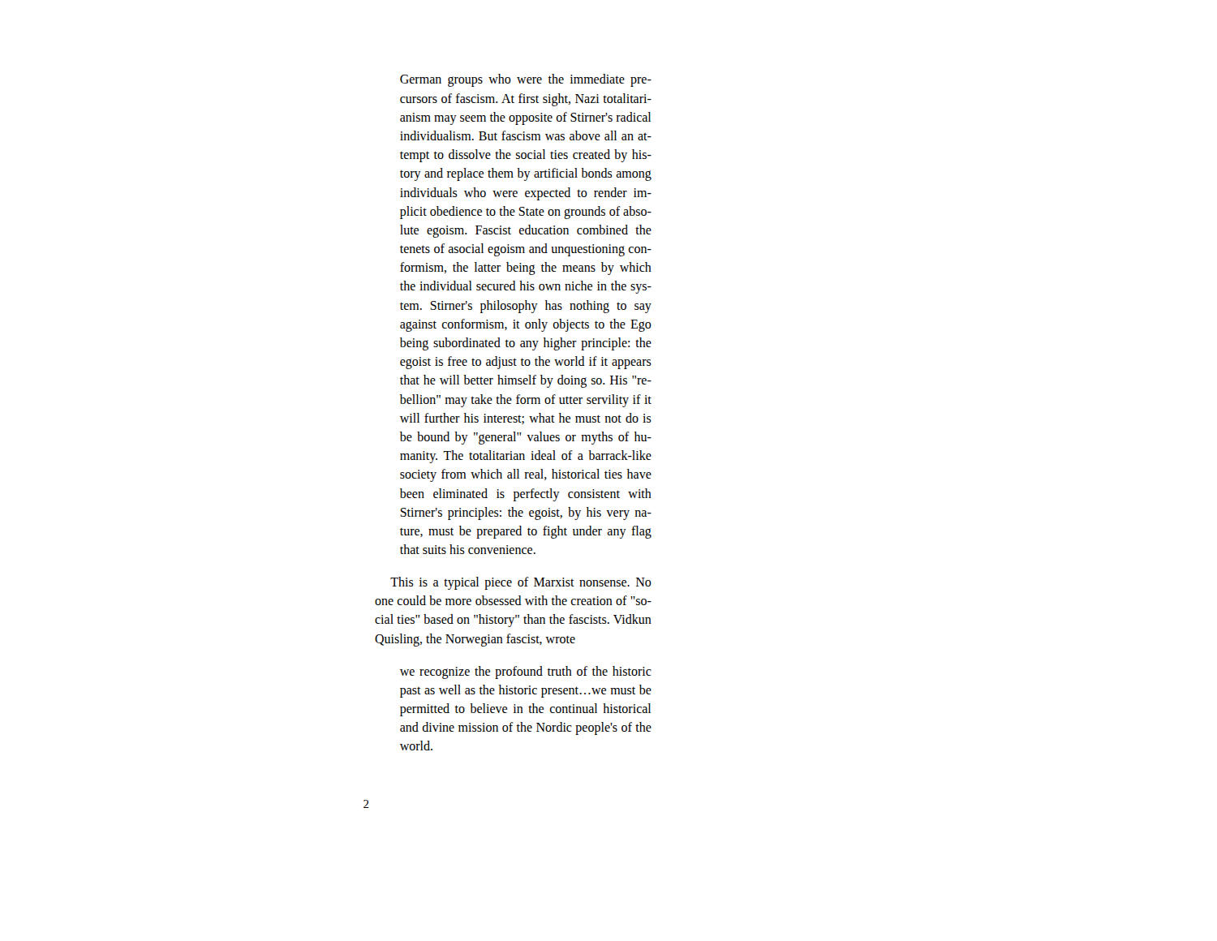German groups who were the immediate precursors of fascism. At first sight, Nazi totalitarianism may seem the opposite of Stirner's radical individualism. But fascism was above all an attempt to dissolve the social ties created by history and replace them by artificial bonds among individuals who were expected to render implicit obedience to the State on grounds of absolute egoism. Fascist education combined the tenets of asocial egoism and unquestioning conformism, the latter being the means by which the individual secured his own niche in the system. Stirner's philosophy has nothing to say against conformism, it only objects to the Ego being subordinated to any higher principle: the egoist is free to adjust to the world if it appears that he will better himself by doing so. His "rebellion" may take the form of utter servility if it will further his interest; what he must not do is be bound by "general" values or myths of humanity. The totalitarian ideal of a barrack-like society from which all real, historical ties have been eliminated is perfectly consistent with Stirner's principles: the egoist, by his very nature, must be prepared to fight under any flag that suits his convenience.
This is a typical piece of Marxist nonsense. No one could be more obsessed with the creation of "social ties" based on "history" than the fascists. Vidkun Quisling, the Norwegian fascist, wrote
we recognize the profound truth of the historic past as well as the historic present…we must be permitted to believe in the continual historical and divine mission of the Nordic people's of the world.
2